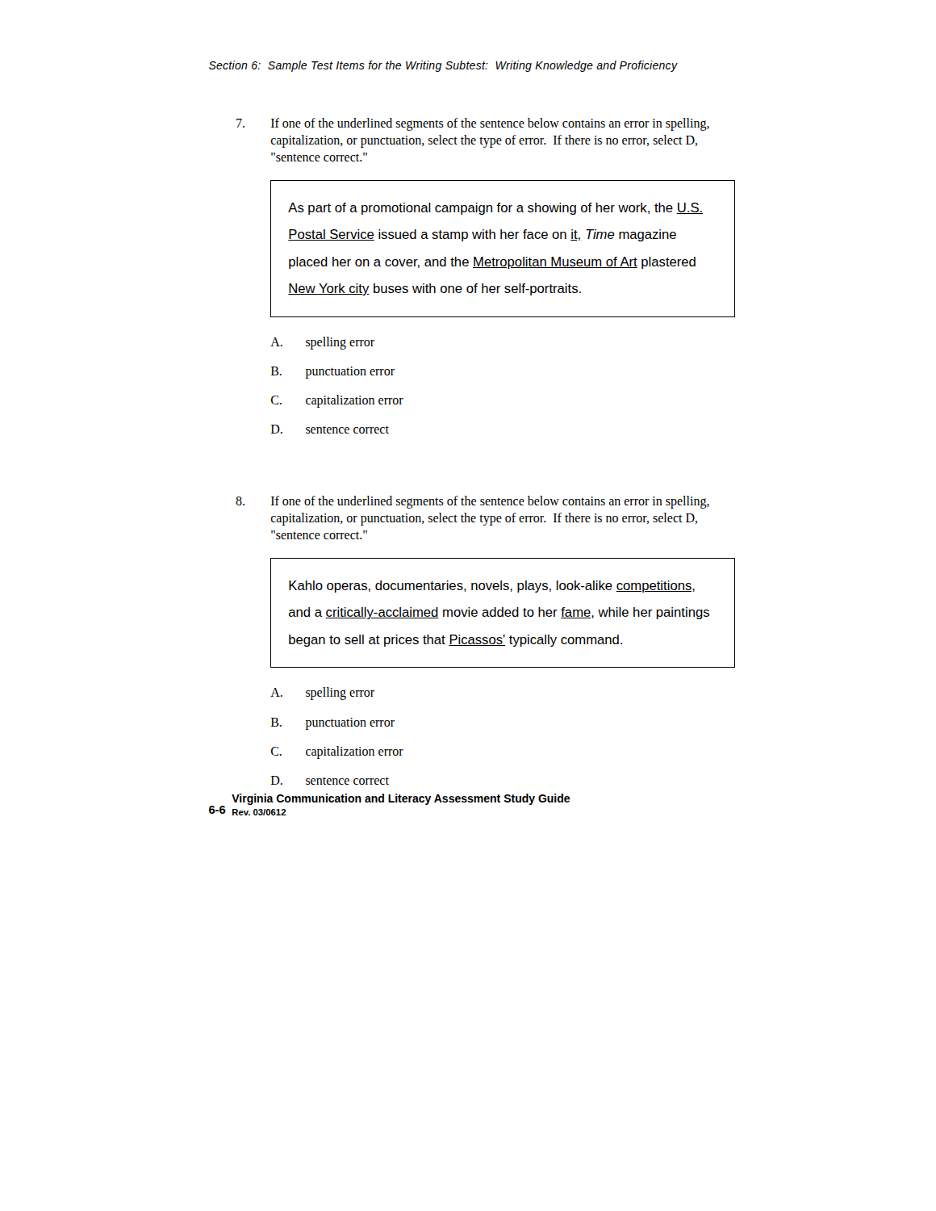Section 6: Sample Test Items for the Writing Subtest: Writing Knowledge and Proficiency
7.
If one of the underlined segments of the sentence below contains an error in spelling, capitalization, or punctuation, select the type of error. If there is no error, select D, "sentence correct."
As part of a promotional campaign for a showing of her work, the U.S. Postal Service issued a stamp with her face on it, Time magazine placed her on a cover, and the Metropolitan Museum of Art plastered New York city buses with one of her self-portraits.
A. spelling error
B. punctuation error
C. capitalization error
D. sentence correct
8.
If one of the underlined segments of the sentence below contains an error in spelling, capitalization, or punctuation, select the type of error. If there is no error, select D, "sentence correct."
Kahlo operas, documentaries, novels, plays, look-alike competitions, and a critically-acclaimed movie added to her fame, while her paintings began to sell at prices that Picassos' typically command.
A. spelling error
B. punctuation error
C. capitalization error
D. sentence correct
6-6
Virginia Communication and Literacy Assessment Study Guide
Rev. 03/0612